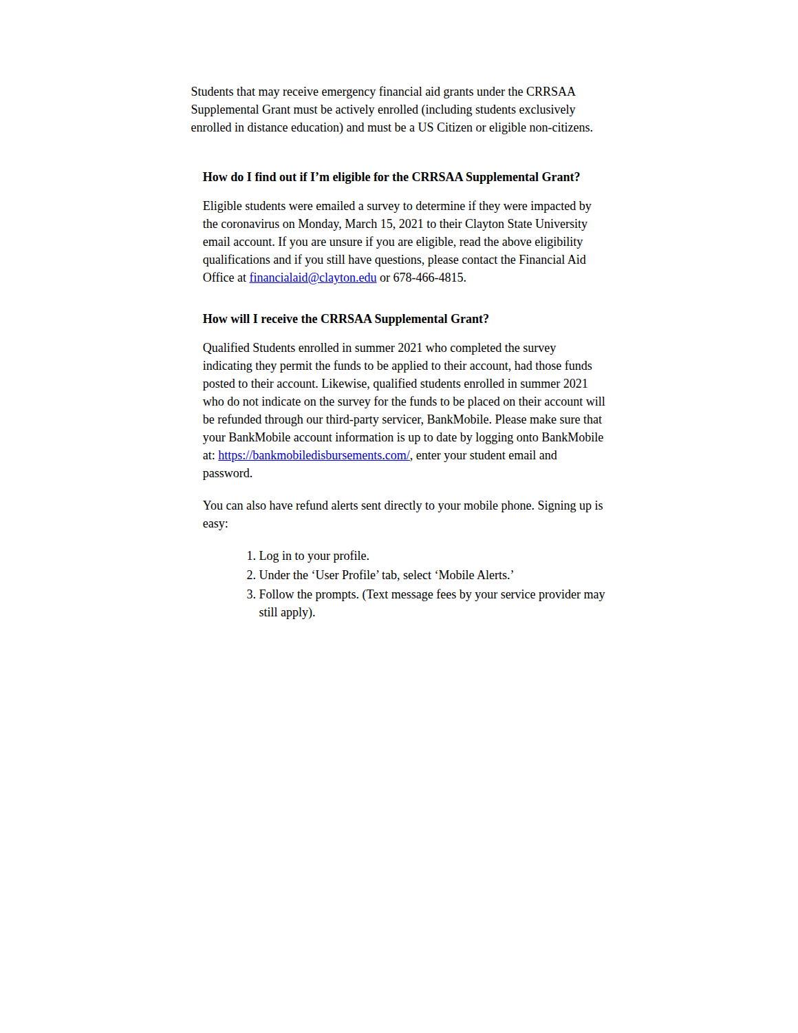Students that may receive emergency financial aid grants under the CRRSAA Supplemental Grant must be actively enrolled (including students exclusively enrolled in distance education) and must be a US Citizen or eligible non-citizens.
How do I find out if I’m eligible for the CRRSAA Supplemental Grant?
Eligible students were emailed a survey to determine if they were impacted by the coronavirus on Monday, March 15, 2021 to their Clayton State University email account. If you are unsure if you are eligible, read the above eligibility qualifications and if you still have questions, please contact the Financial Aid Office at financialaid@clayton.edu or 678-466-4815.
How will I receive the CRRSAA Supplemental Grant?
Qualified Students enrolled in summer 2021 who completed the survey indicating they permit the funds to be applied to their account, had those funds posted to their account. Likewise, qualified students enrolled in summer 2021 who do not indicate on the survey for the funds to be placed on their account will be refunded through our third-party servicer, BankMobile. Please make sure that your BankMobile account information is up to date by logging onto BankMobile at: https://bankmobiledisbursements.com/, enter your student email and password.
You can also have refund alerts sent directly to your mobile phone. Signing up is easy:
Log in to your profile.
Under the ‘User Profile’ tab, select ‘Mobile Alerts.’
Follow the prompts. (Text message fees by your service provider may still apply).